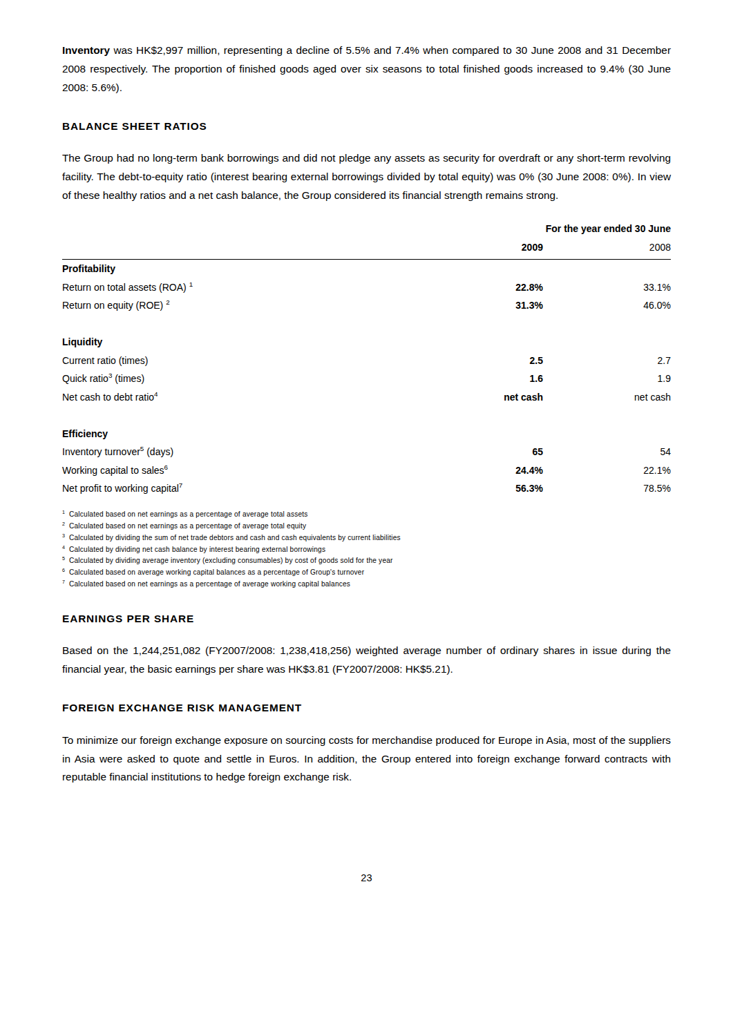Inventory was HK$2,997 million, representing a decline of 5.5% and 7.4% when compared to 30 June 2008 and 31 December 2008 respectively. The proportion of finished goods aged over six seasons to total finished goods increased to 9.4% (30 June 2008: 5.6%).
BALANCE SHEET RATIOS
The Group had no long-term bank borrowings and did not pledge any assets as security for overdraft or any short-term revolving facility. The debt-to-equity ratio (interest bearing external borrowings divided by total equity) was 0% (30 June 2008: 0%). In view of these healthy ratios and a net cash balance, the Group considered its financial strength remains strong.
| | For the year ended 30 June |
| | 2009 | 2008 |
| Profitability | | |
| Return on total assets (ROA) 1 | 22.8% | 33.1% |
| Return on equity (ROE) 2 | 31.3% | 46.0% |
| Liquidity | | |
| Current ratio (times) | 2.5 | 2.7 |
| Quick ratio 3 (times) | 1.6 | 1.9 |
| Net cash to debt ratio 4 | net cash | net cash |
| Efficiency | | |
| Inventory turnover 5 (days) | 65 | 54 |
| Working capital to sales 6 | 24.4% | 22.1% |
| Net profit to working capital 7 | 56.3% | 78.5% |
1 Calculated based on net earnings as a percentage of average total assets
2 Calculated based on net earnings as a percentage of average total equity
3 Calculated by dividing the sum of net trade debtors and cash and cash equivalents by current liabilities
4 Calculated by dividing net cash balance by interest bearing external borrowings
5 Calculated by dividing average inventory (excluding consumables) by cost of goods sold for the year
6 Calculated based on average working capital balances as a percentage of Group's turnover
7 Calculated based on net earnings as a percentage of average working capital balances
EARNINGS PER SHARE
Based on the 1,244,251,082 (FY2007/2008: 1,238,418,256) weighted average number of ordinary shares in issue during the financial year, the basic earnings per share was HK$3.81 (FY2007/2008: HK$5.21).
FOREIGN EXCHANGE RISK MANAGEMENT
To minimize our foreign exchange exposure on sourcing costs for merchandise produced for Europe in Asia, most of the suppliers in Asia were asked to quote and settle in Euros. In addition, the Group entered into foreign exchange forward contracts with reputable financial institutions to hedge foreign exchange risk.
23